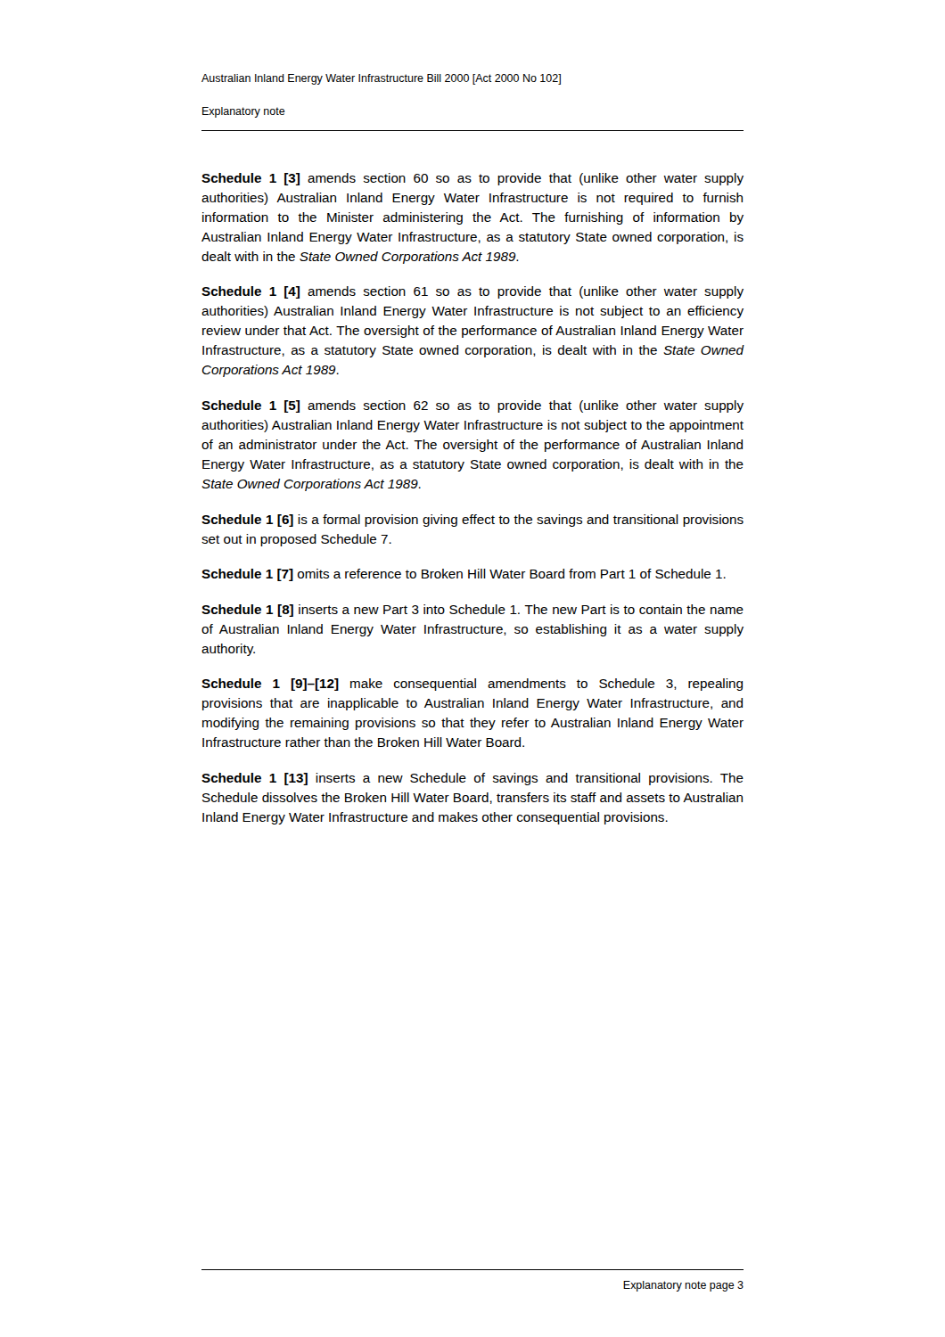Australian Inland Energy Water Infrastructure Bill 2000 [Act 2000 No 102]
Explanatory note
Schedule 1 [3] amends section 60 so as to provide that (unlike other water supply authorities) Australian Inland Energy Water Infrastructure is not required to furnish information to the Minister administering the Act. The furnishing of information by Australian Inland Energy Water Infrastructure, as a statutory State owned corporation, is dealt with in the State Owned Corporations Act 1989.
Schedule 1 [4] amends section 61 so as to provide that (unlike other water supply authorities) Australian Inland Energy Water Infrastructure is not subject to an efficiency review under that Act. The oversight of the performance of Australian Inland Energy Water Infrastructure, as a statutory State owned corporation, is dealt with in the State Owned Corporations Act 1989.
Schedule 1 [5] amends section 62 so as to provide that (unlike other water supply authorities) Australian Inland Energy Water Infrastructure is not subject to the appointment of an administrator under the Act. The oversight of the performance of Australian Inland Energy Water Infrastructure, as a statutory State owned corporation, is dealt with in the State Owned Corporations Act 1989.
Schedule 1 [6] is a formal provision giving effect to the savings and transitional provisions set out in proposed Schedule 7.
Schedule 1 [7] omits a reference to Broken Hill Water Board from Part 1 of Schedule 1.
Schedule 1 [8] inserts a new Part 3 into Schedule 1. The new Part is to contain the name of Australian Inland Energy Water Infrastructure, so establishing it as a water supply authority.
Schedule 1 [9]–[12] make consequential amendments to Schedule 3, repealing provisions that are inapplicable to Australian Inland Energy Water Infrastructure, and modifying the remaining provisions so that they refer to Australian Inland Energy Water Infrastructure rather than the Broken Hill Water Board.
Schedule 1 [13] inserts a new Schedule of savings and transitional provisions. The Schedule dissolves the Broken Hill Water Board, transfers its staff and assets to Australian Inland Energy Water Infrastructure and makes other consequential provisions.
Explanatory note page 3